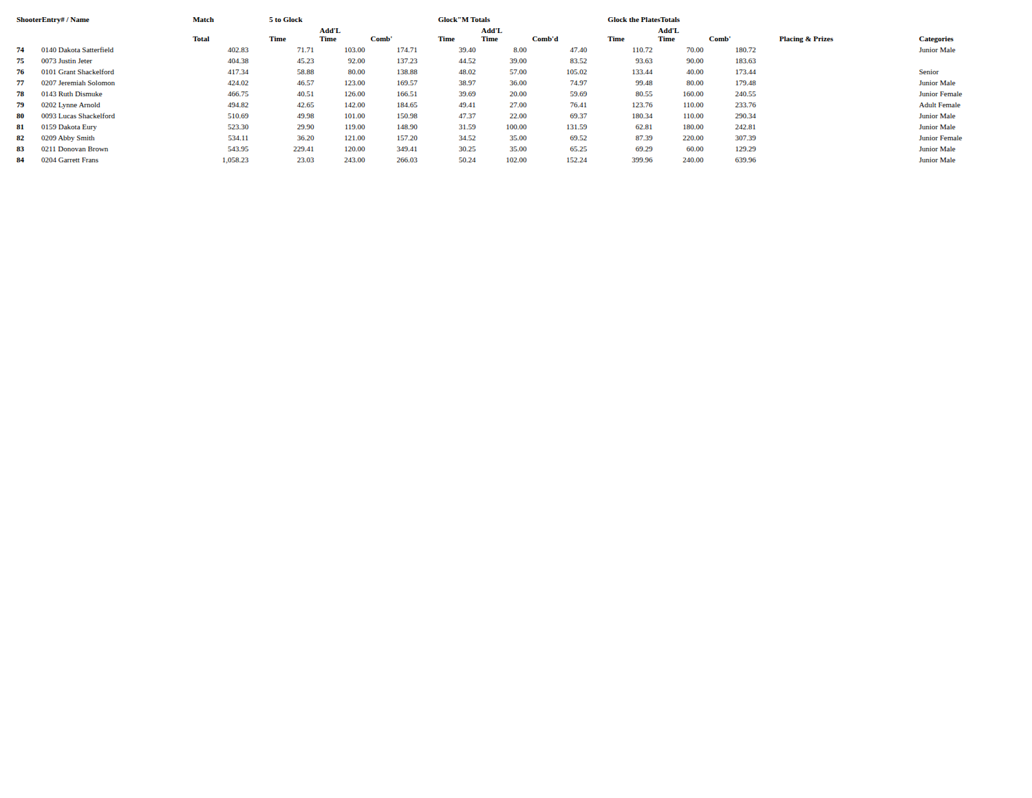| ShooterEntry# / Name | Match | | 5 to Glock | | Glock"M Totals | | Glock the PlatesTotals | | |
| --- | --- | --- | --- | --- | --- | --- | --- | --- | --- |
| | | Total | | Time | Add'L Time | Comb' | | Time | Add'L Time | Comb'd | | Time | Add'L Time | Comb' | Placing & Prizes | Categories |
| 74 | 0140 Dakota Satterfield | 402.83 | | 71.71 | 103.00 | 174.71 | | 39.40 | 8.00 | 47.40 | | 110.72 | 70.00 | 180.72 | | Junior Male |
| 75 | 0073 Justin Jeter | 404.38 | | 45.23 | 92.00 | 137.23 | | 44.52 | 39.00 | 83.52 | | 93.63 | 90.00 | 183.63 | | |
| 76 | 0101 Grant Shackelford | 417.34 | | 58.88 | 80.00 | 138.88 | | 48.02 | 57.00 | 105.02 | | 133.44 | 40.00 | 173.44 | | Senior |
| 77 | 0207 Jeremiah Solomon | 424.02 | | 46.57 | 123.00 | 169.57 | | 38.97 | 36.00 | 74.97 | | 99.48 | 80.00 | 179.48 | | Junior Male |
| 78 | 0143 Ruth Dismuke | 466.75 | | 40.51 | 126.00 | 166.51 | | 39.69 | 20.00 | 59.69 | | 80.55 | 160.00 | 240.55 | | Junior Female |
| 79 | 0202 Lynne Arnold | 494.82 | | 42.65 | 142.00 | 184.65 | | 49.41 | 27.00 | 76.41 | | 123.76 | 110.00 | 233.76 | | Adult Female |
| 80 | 0093 Lucas Shackelford | 510.69 | | 49.98 | 101.00 | 150.98 | | 47.37 | 22.00 | 69.37 | | 180.34 | 110.00 | 290.34 | | Junior Male |
| 81 | 0159 Dakota Eury | 523.30 | | 29.90 | 119.00 | 148.90 | | 31.59 | 100.00 | 131.59 | | 62.81 | 180.00 | 242.81 | | Junior Male |
| 82 | 0209 Abby Smith | 534.11 | | 36.20 | 121.00 | 157.20 | | 34.52 | 35.00 | 69.52 | | 87.39 | 220.00 | 307.39 | | Junior Female |
| 83 | 0211 Donovan Brown | 543.95 | | 229.41 | 120.00 | 349.41 | | 30.25 | 35.00 | 65.25 | | 69.29 | 60.00 | 129.29 | | Junior Male |
| 84 | 0204 Garrett Frans | 1,058.23 | | 23.03 | 243.00 | 266.03 | | 50.24 | 102.00 | 152.24 | | 399.96 | 240.00 | 639.96 | | Junior Male |